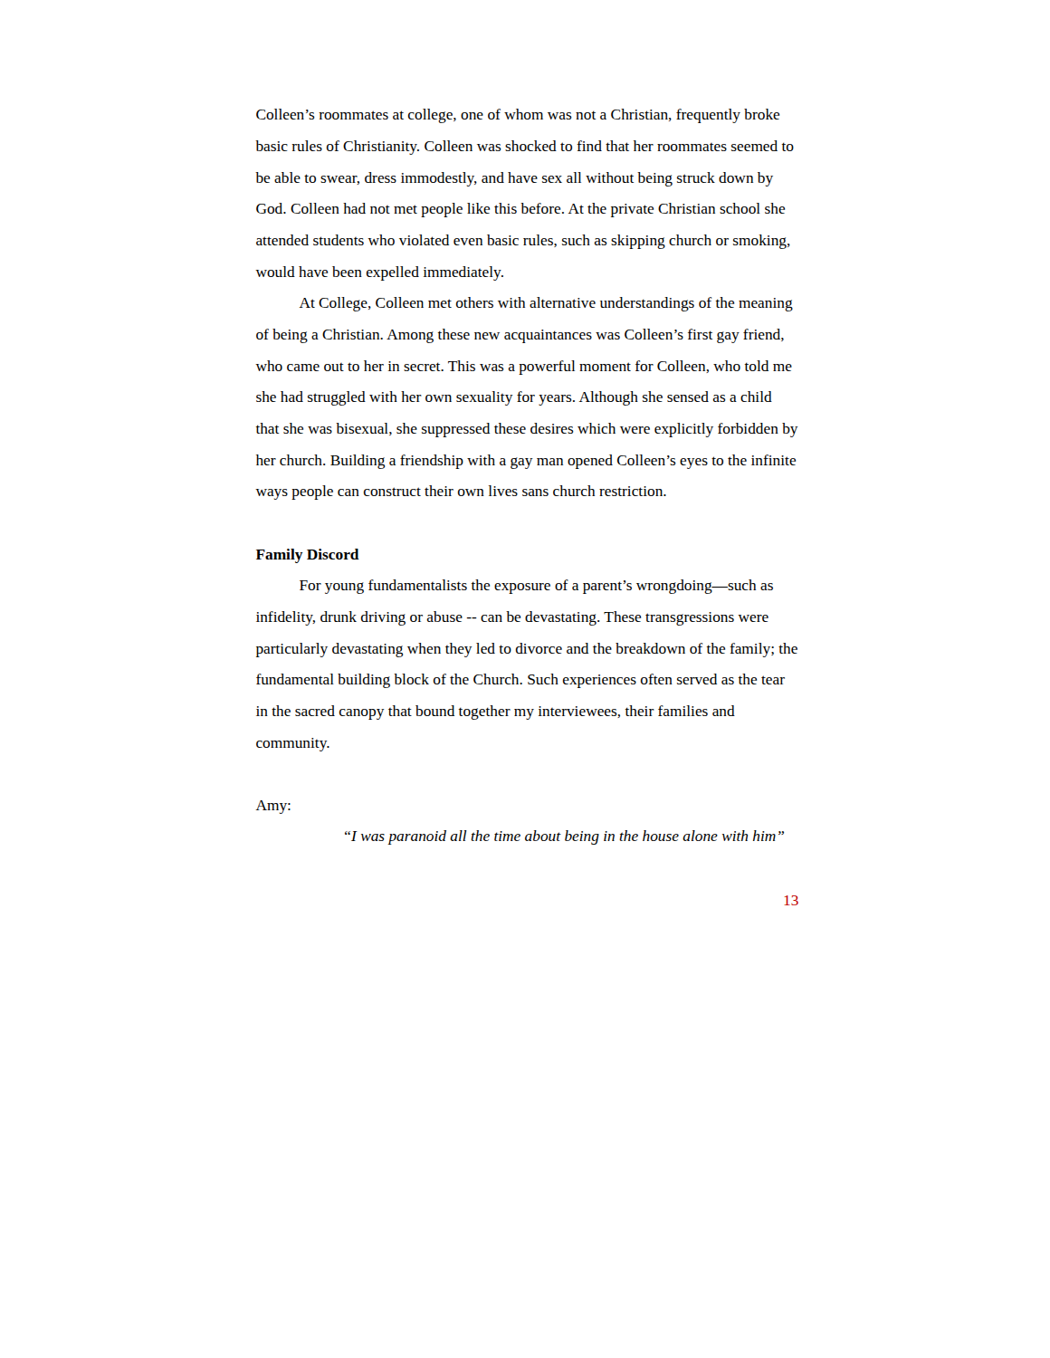Colleen’s roommates at college, one of whom was not a Christian, frequently broke basic rules of Christianity. Colleen was shocked to find that her roommates seemed to be able to swear, dress immodestly, and have sex all without being struck down by God. Colleen had not met people like this before. At the private Christian school she attended students who violated even basic rules, such as skipping church or smoking, would have been expelled immediately.
At College, Colleen met others with alternative understandings of the meaning of being a Christian. Among these new acquaintances was Colleen’s first gay friend, who came out to her in secret. This was a powerful moment for Colleen, who told me she had struggled with her own sexuality for years. Although she sensed as a child that she was bisexual, she suppressed these desires which were explicitly forbidden by her church. Building a friendship with a gay man opened Colleen’s eyes to the infinite ways people can construct their own lives sans church restriction.
Family Discord
For young fundamentalists the exposure of a parent’s wrongdoing—such as infidelity, drunk driving or abuse -- can be devastating. These transgressions were particularly devastating when they led to divorce and the breakdown of the family; the fundamental building block of the Church. Such experiences often served as the tear in the sacred canopy that bound together my interviewees, their families and community.
Amy:
“I was paranoid all the time about being in the house alone with him”
13